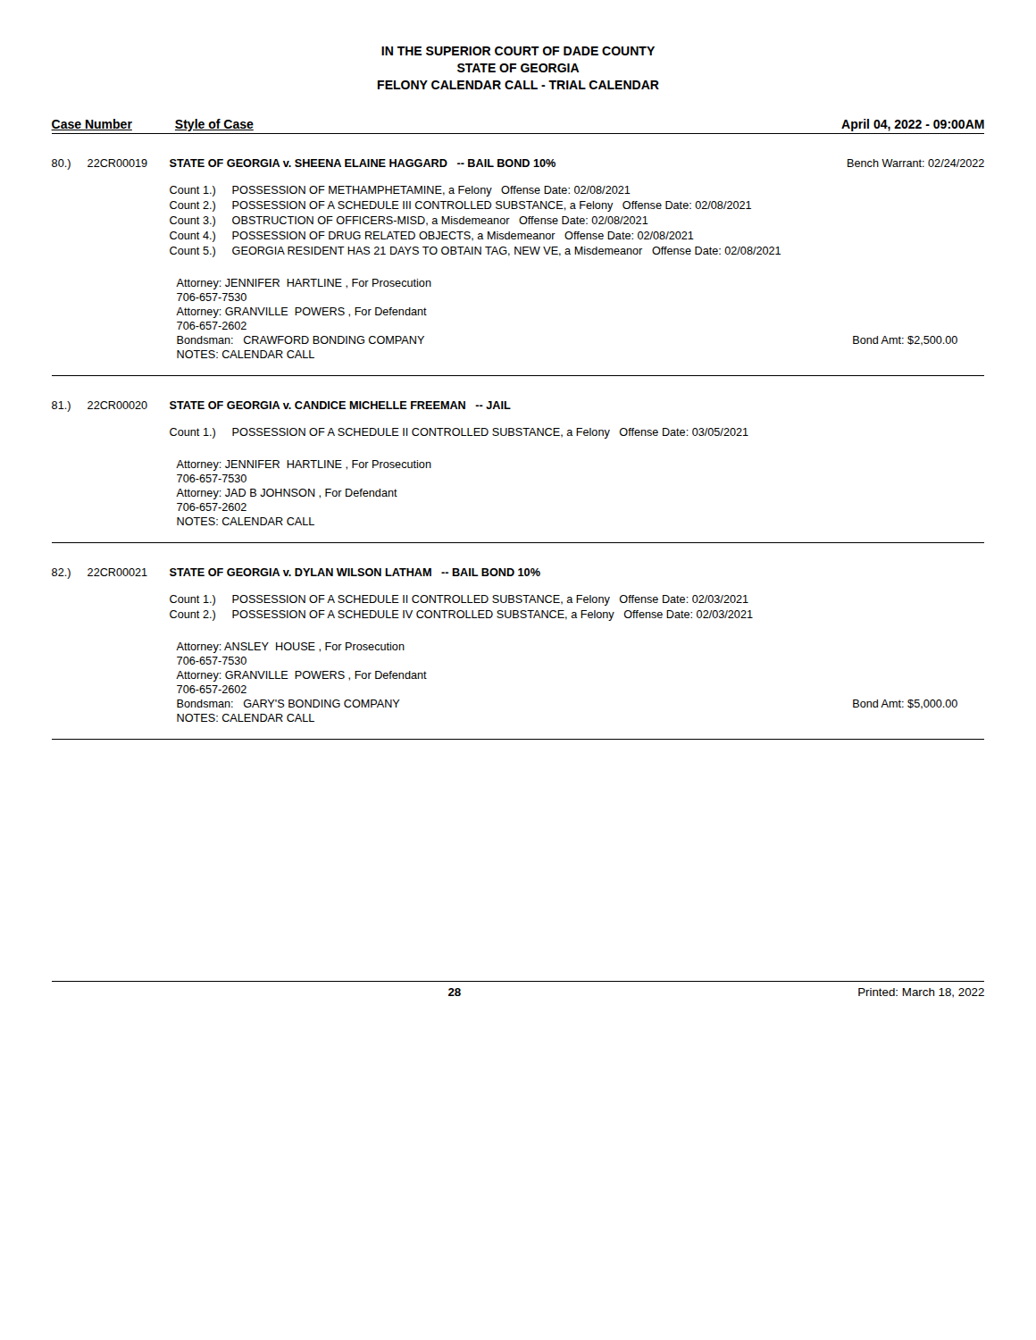IN THE SUPERIOR COURT OF DADE COUNTY
STATE OF GEORGIA
FELONY CALENDAR CALL - TRIAL CALENDAR
Case Number Style of Case
April 04, 2022 - 09:00AM
80.)
22CR00019
STATE OF GEORGIA v. SHEENA ELAINE HAGGARD -- BAIL BOND 10%
Bench Warrant: 02/24/2022
Count 1.)
POSSESSION OF METHAMPHETAMINE, a Felony Offense Date: 02/08/2021
Count 2.)
POSSESSION OF A SCHEDULE III CONTROLLED SUBSTANCE, a Felony Offense Date: 02/08/2021
Count 3.)
OBSTRUCTION OF OFFICERS-MISD, a Misdemeanor Offense Date: 02/08/2021
Count 4.)
POSSESSION OF DRUG RELATED OBJECTS, a Misdemeanor Offense Date: 02/08/2021
Count 5.)
GEORGIA RESIDENT HAS 21 DAYS TO OBTAIN TAG, NEW VE, a Misdemeanor Offense Date: 02/08/2021
Attorney: JENNIFER HARTLINE , For Prosecution
706-657-7530
Attorney: GRANVILLE POWERS , For Defendant
706-657-2602
Bondsman: CRAWFORD BONDING COMPANY Bond Amt: $2,500.00
NOTES: CALENDAR CALL
81.)
22CR00020
STATE OF GEORGIA v. CANDICE MICHELLE FREEMAN -- JAIL
Count 1.)
POSSESSION OF A SCHEDULE II CONTROLLED SUBSTANCE, a Felony Offense Date: 03/05/2021
Attorney: JENNIFER HARTLINE , For Prosecution
706-657-7530
Attorney: JAD B JOHNSON , For Defendant
706-657-2602
NOTES: CALENDAR CALL
82.)
22CR00021
STATE OF GEORGIA v. DYLAN WILSON LATHAM -- BAIL BOND 10%
Count 1.)
POSSESSION OF A SCHEDULE II CONTROLLED SUBSTANCE, a Felony Offense Date: 02/03/2021
Count 2.)
POSSESSION OF A SCHEDULE IV CONTROLLED SUBSTANCE, a Felony Offense Date: 02/03/2021
Attorney: ANSLEY HOUSE , For Prosecution
706-657-7530
Attorney: GRANVILLE POWERS , For Defendant
706-657-2602
Bondsman: GARY'S BONDING COMPANY Bond Amt: $5,000.00
NOTES: CALENDAR CALL
28 Printed: March 18, 2022